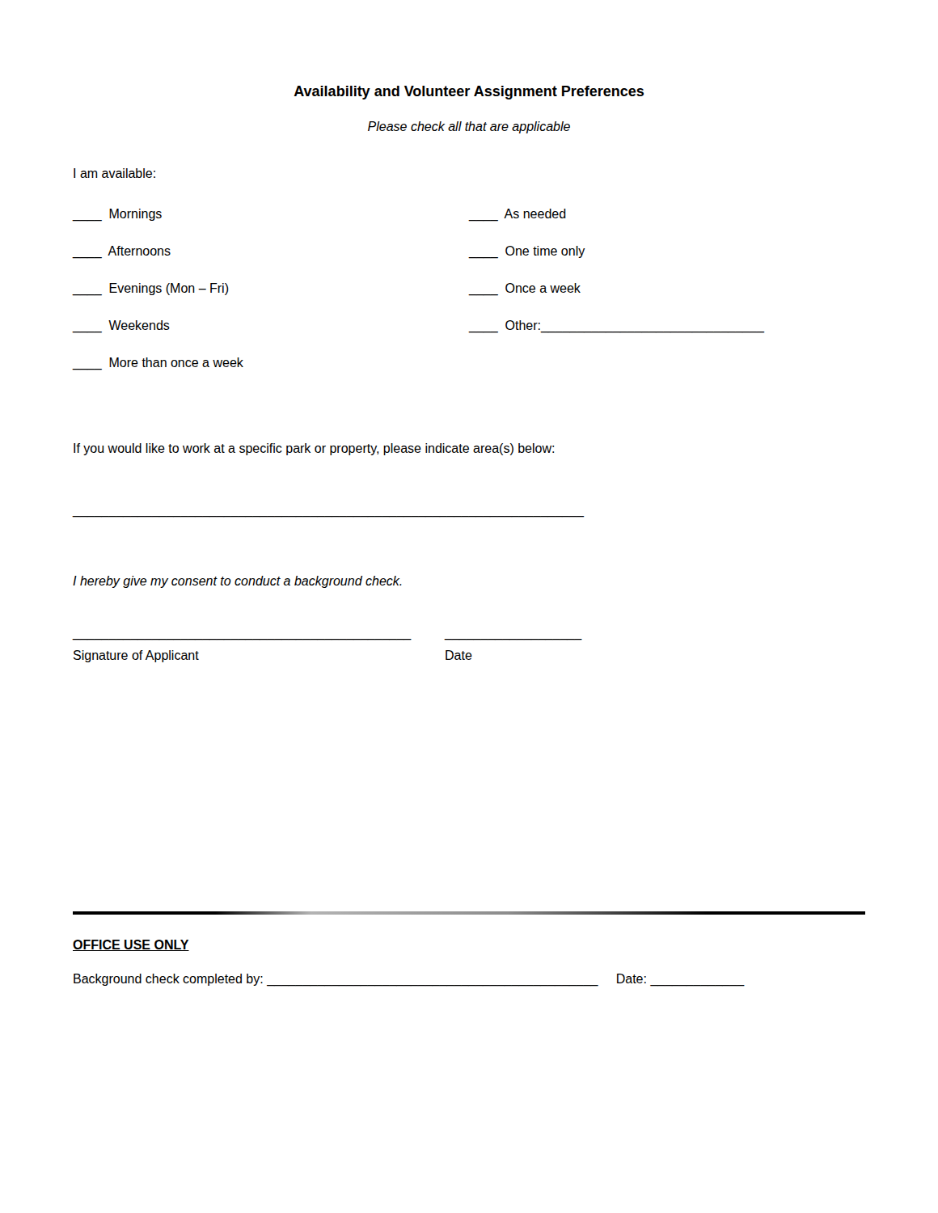Availability and Volunteer Assignment Preferences
Please check all that are applicable
I am available:
| ____ Mornings | ____ As needed |
| ____ Afternoons | ____ One time only |
| ____ Evenings (Mon – Fri) | ____ Once a week |
| ____ Weekends | ____ Other:_______________________________ |
| ____ More than once a week | |
If you would like to work at a specific park or property, please indicate area(s) below:
_______________________________________________________________________
I hereby give my consent to conduct a background check.
| _______________________________________________ | | ___________________ |
| Signature of Applicant | | Date |
OFFICE USE ONLY
Background check completed by: ______________________________________________ Date: _____________